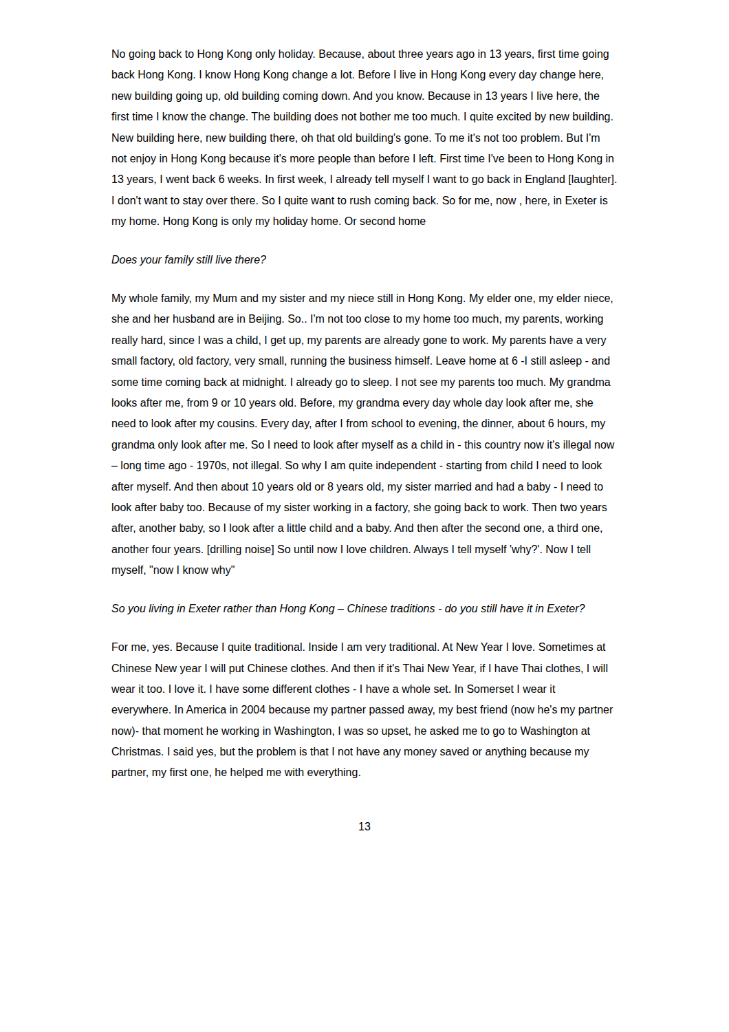No going back to Hong Kong only holiday. Because, about three years ago in 13 years, first time going back Hong Kong. I know Hong Kong change a lot. Before I live in Hong Kong every day change here, new building going up, old building coming down. And you know. Because in 13 years I live here, the first time I know the change. The building does not bother me too much. I quite excited by new building. New building here, new building there, oh that old building's gone. To me it's not too problem. But I'm not enjoy in Hong Kong because it's more people than before I left. First time I've been to Hong Kong in 13 years, I went back 6 weeks. In first week, I already tell myself I want to go back in England [laughter]. I don't want to stay over there. So I quite want to rush coming back. So for me, now , here, in Exeter is my home. Hong Kong is only my holiday home. Or second home
Does your family still live there?
My whole family, my Mum and my sister and my niece still in Hong Kong. My elder one, my elder niece, she and her husband are in Beijing. So.. I'm not too close to my home too much, my parents, working really hard, since I was a child, I get up, my parents are already gone to work. My parents have a very small factory, old factory, very small, running the business himself. Leave home at 6 -I still asleep - and some time coming back at midnight. I already go to sleep. I not see my parents too much. My grandma looks after me, from 9 or 10 years old. Before, my grandma every day whole day look after me, she need to look after my cousins. Every day, after I from school to evening, the dinner, about 6 hours, my grandma only look after me. So I need to look after myself as a child in - this country now it's illegal now – long time ago - 1970s, not illegal. So why I am quite independent - starting from child I need to look after myself. And then about 10 years old or 8 years old, my sister married and had a baby - I need to look after baby too. Because of my sister working in a factory, she going back to work. Then two years after, another baby, so I look after a little child and a baby. And then after the second one, a third one, another four years. [drilling noise] So until now I love children. Always I tell myself 'why?'. Now I tell myself, "now I know why"
So you living in Exeter rather than Hong Kong – Chinese traditions - do you still have it in Exeter?
For me, yes. Because I quite traditional. Inside I am very traditional. At New Year I love. Sometimes at Chinese New year I will put Chinese clothes. And then if it's Thai New Year, if I have Thai clothes, I will wear it too. I love it. I have some different clothes - I have a whole set. In Somerset I wear it everywhere. In America in 2004 because my partner passed away, my best friend (now he's my partner now)- that moment he working in Washington, I was so upset, he asked me to go to Washington at Christmas. I said yes, but the problem is that I not have any money saved or anything because my partner, my first one, he helped me with everything.
13